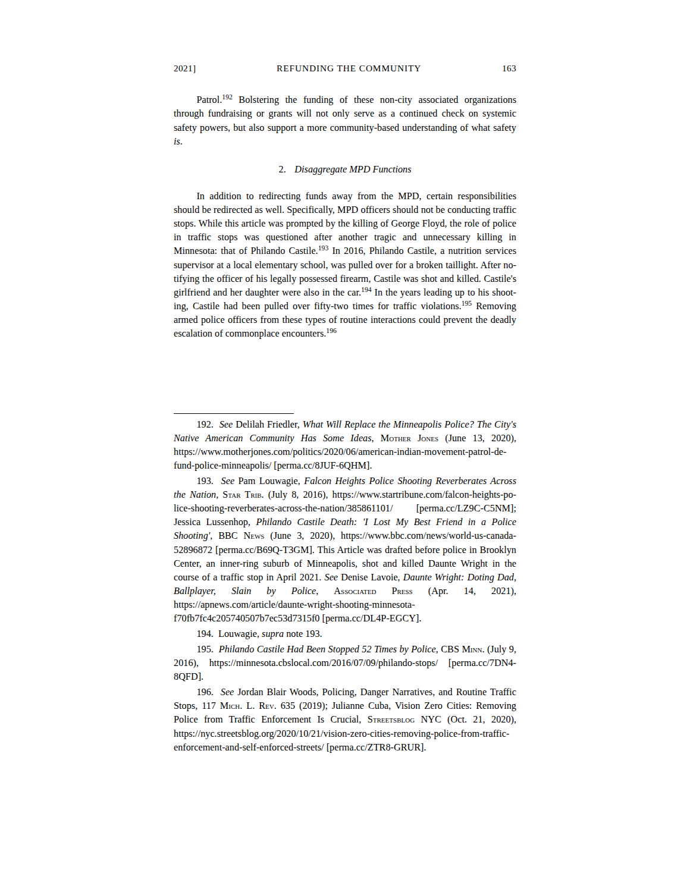2021] REFUNDING THE COMMUNITY 163
Patrol.192 Bolstering the funding of these non-city associated organizations through fundraising or grants will not only serve as a continued check on systemic safety powers, but also support a more community-based understanding of what safety is.
2. Disaggregate MPD Functions
In addition to redirecting funds away from the MPD, certain responsibilities should be redirected as well. Specifically, MPD officers should not be conducting traffic stops. While this article was prompted by the killing of George Floyd, the role of police in traffic stops was questioned after another tragic and unnecessary killing in Minnesota: that of Philando Castile.193 In 2016, Philando Castile, a nutrition services supervisor at a local elementary school, was pulled over for a broken taillight. After notifying the officer of his legally possessed firearm, Castile was shot and killed. Castile's girlfriend and her daughter were also in the car.194 In the years leading up to his shooting, Castile had been pulled over fifty-two times for traffic violations.195 Removing armed police officers from these types of routine interactions could prevent the deadly escalation of commonplace encounters.196
192. See Delilah Friedler, What Will Replace the Minneapolis Police? The City's Native American Community Has Some Ideas, Mother Jones (June 13, 2020), https://www.motherjones.com/politics/2020/06/american-indian-movement-patrol-defund-police-minneapolis/ [perma.cc/8JUF-6QHM].
193. See Pam Louwagie, Falcon Heights Police Shooting Reverberates Across the Nation, Star Trib. (July 8, 2016), https://www.startribune.com/falcon-heights-police-shooting-reverberates-across-the-nation/385861101/ [perma.cc/LZ9C-C5NM]; Jessica Lussenhop, Philando Castile Death: 'I Lost My Best Friend in a Police Shooting', BBC News (June 3, 2020), https://www.bbc.com/news/world-us-canada-52896872 [perma.cc/B69Q-T3GM]. This Article was drafted before police in Brooklyn Center, an inner-ring suburb of Minneapolis, shot and killed Daunte Wright in the course of a traffic stop in April 2021. See Denise Lavoie, Daunte Wright: Doting Dad, Ballplayer, Slain by Police, Associated Press (Apr. 14, 2021), https://apnews.com/article/daunte-wright-shooting-minnesota-f70fb7fc4c205740507b7ec53d7315f0 [perma.cc/DL4P-EGCY].
194. Louwagie, supra note 193.
195. Philando Castile Had Been Stopped 52 Times by Police, CBS Minn. (July 9, 2016), https://minnesota.cbslocal.com/2016/07/09/philando-stops/ [perma.cc/7DN4-8QFD].
196. See Jordan Blair Woods, Policing, Danger Narratives, and Routine Traffic Stops, 117 Mich. L. Rev. 635 (2019); Julianne Cuba, Vision Zero Cities: Removing Police from Traffic Enforcement Is Crucial, Streetsblog NYC (Oct. 21, 2020), https://nyc.streetsblog.org/2020/10/21/vision-zero-cities-removing-police-from-traffic-enforcement-and-self-enforced-streets/ [perma.cc/ZTR8-GRUR].